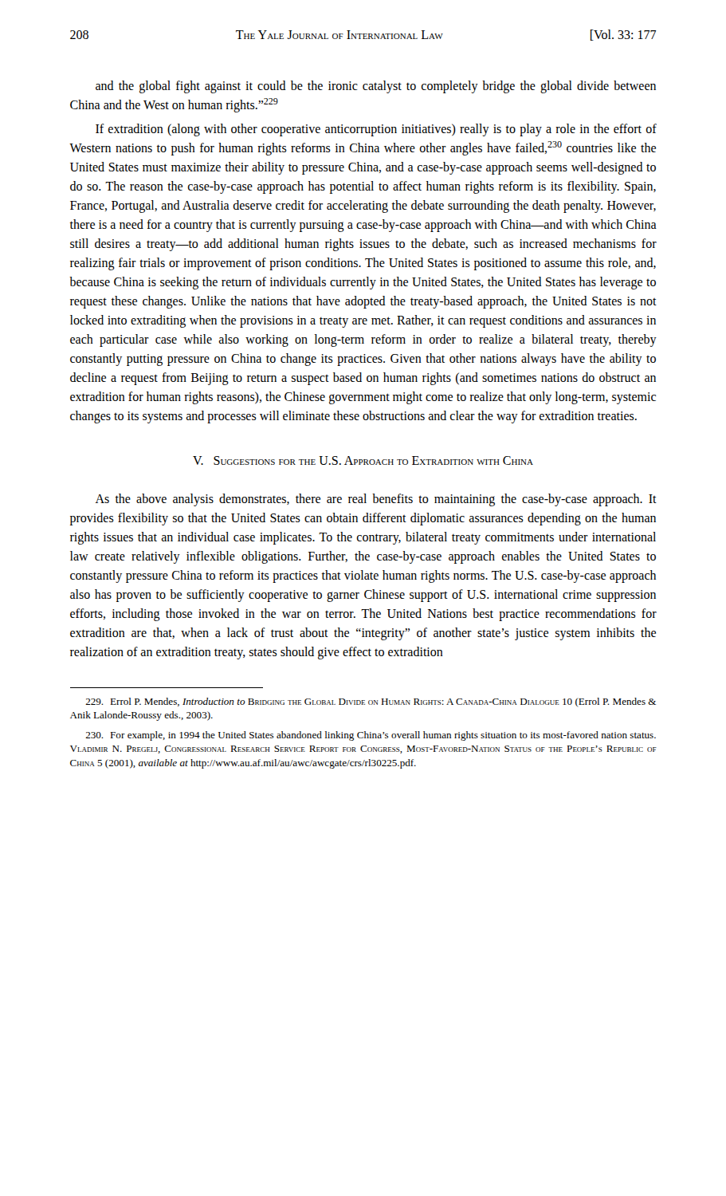208 The Yale Journal of International Law [Vol. 33: 177
and the global fight against it could be the ironic catalyst to completely bridge the global divide between China and the West on human rights.”229
If extradition (along with other cooperative anticorruption initiatives) really is to play a role in the effort of Western nations to push for human rights reforms in China where other angles have failed,230 countries like the United States must maximize their ability to pressure China, and a case-by-case approach seems well-designed to do so. The reason the case-by-case approach has potential to affect human rights reform is its flexibility. Spain, France, Portugal, and Australia deserve credit for accelerating the debate surrounding the death penalty. However, there is a need for a country that is currently pursuing a case-by-case approach with China—and with which China still desires a treaty—to add additional human rights issues to the debate, such as increased mechanisms for realizing fair trials or improvement of prison conditions. The United States is positioned to assume this role, and, because China is seeking the return of individuals currently in the United States, the United States has leverage to request these changes. Unlike the nations that have adopted the treaty-based approach, the United States is not locked into extraditing when the provisions in a treaty are met. Rather, it can request conditions and assurances in each particular case while also working on long-term reform in order to realize a bilateral treaty, thereby constantly putting pressure on China to change its practices. Given that other nations always have the ability to decline a request from Beijing to return a suspect based on human rights (and sometimes nations do obstruct an extradition for human rights reasons), the Chinese government might come to realize that only long-term, systemic changes to its systems and processes will eliminate these obstructions and clear the way for extradition treaties.
V. Suggestions for the U.S. Approach to Extradition with China
As the above analysis demonstrates, there are real benefits to maintaining the case-by-case approach. It provides flexibility so that the United States can obtain different diplomatic assurances depending on the human rights issues that an individual case implicates. To the contrary, bilateral treaty commitments under international law create relatively inflexible obligations. Further, the case-by-case approach enables the United States to constantly pressure China to reform its practices that violate human rights norms. The U.S. case-by-case approach also has proven to be sufficiently cooperative to garner Chinese support of U.S. international crime suppression efforts, including those invoked in the war on terror. The United Nations best practice recommendations for extradition are that, when a lack of trust about the “integrity” of another state’s justice system inhibits the realization of an extradition treaty, states should give effect to extradition
229. Errol P. Mendes, Introduction to Bridging the Global Divide on Human Rights: A Canada-China Dialogue 10 (Errol P. Mendes & Anik Lalonde-Roussy eds., 2003).
230. For example, in 1994 the United States abandoned linking China’s overall human rights situation to its most-favored nation status. Vladimir N. Pregelj, Congressional Research Service Report for Congress, Most-Favored-Nation Status of the People’s Republic of China 5 (2001), available at http://www.au.af.mil/au/awc/awcgate/crs/rl30225.pdf.